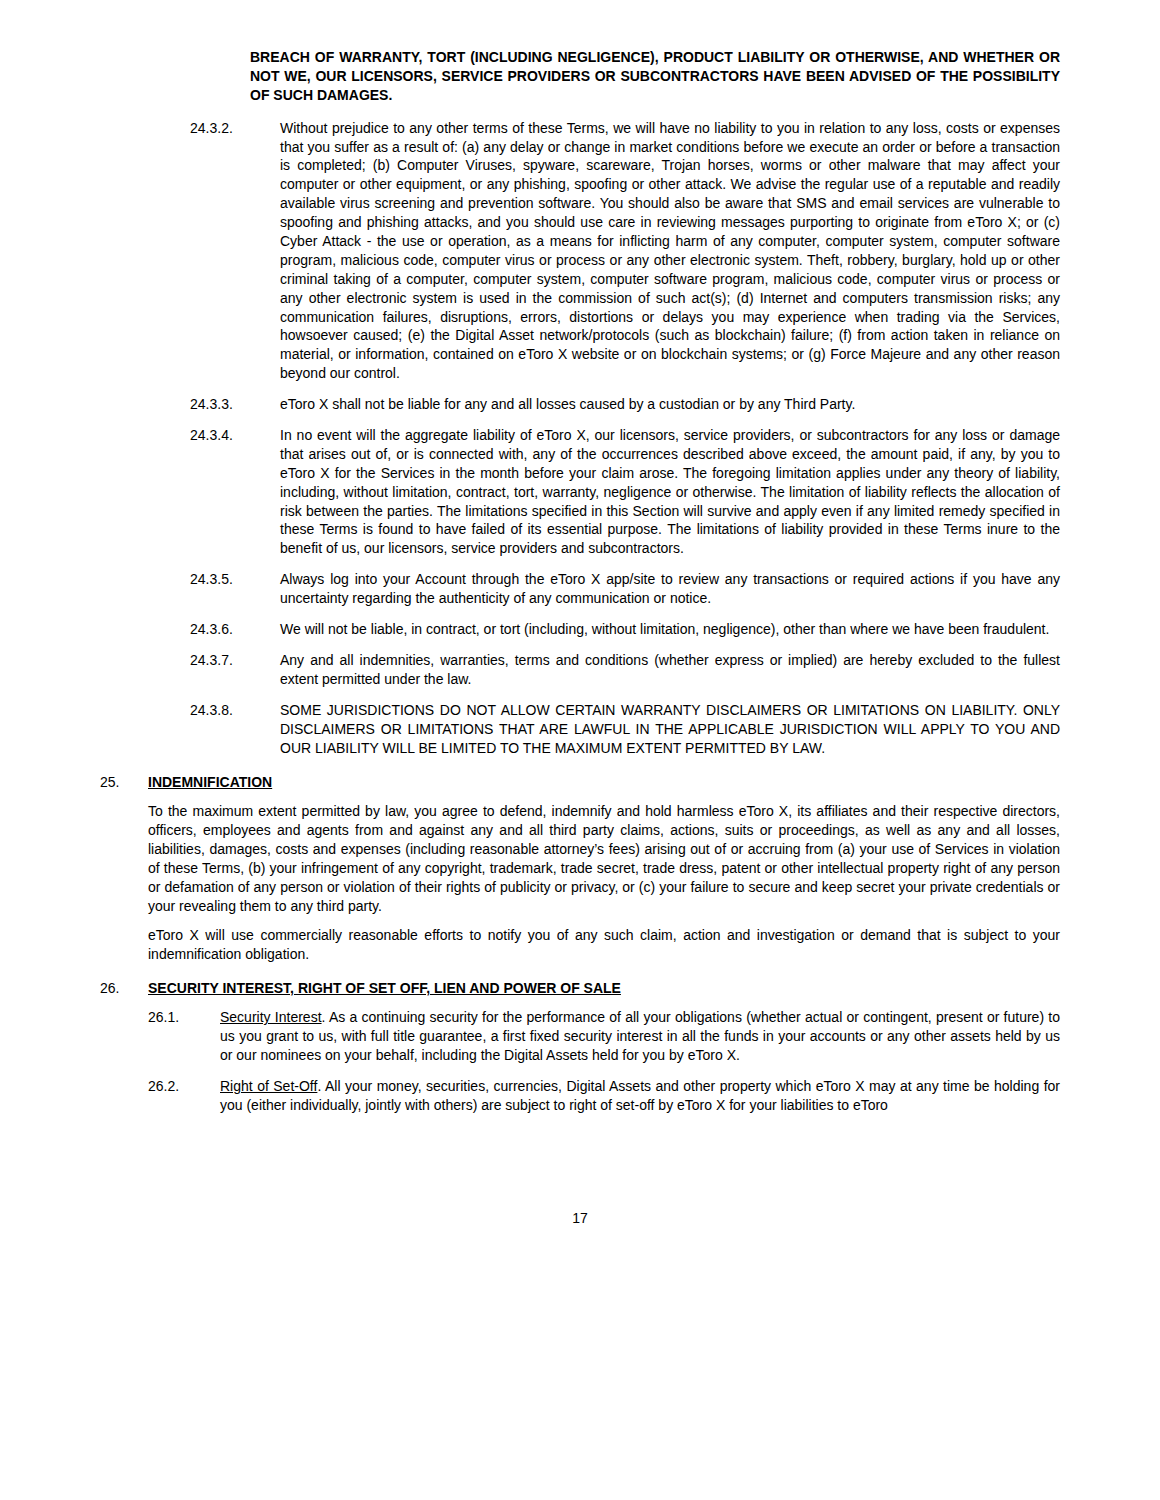BREACH OF WARRANTY, TORT (INCLUDING NEGLIGENCE), PRODUCT LIABILITY OR OTHERWISE, AND WHETHER OR NOT WE, OUR LICENSORS, SERVICE PROVIDERS OR SUBCONTRACTORS HAVE BEEN ADVISED OF THE POSSIBILITY OF SUCH DAMAGES.
24.3.2.
Without prejudice to any other terms of these Terms, we will have no liability to you in relation to any loss, costs or expenses that you suffer as a result of: (a) any delay or change in market conditions before we execute an order or before a transaction is completed; (b) Computer Viruses, spyware, scareware, Trojan horses, worms or other malware that may affect your computer or other equipment, or any phishing, spoofing or other attack. We advise the regular use of a reputable and readily available virus screening and prevention software. You should also be aware that SMS and email services are vulnerable to spoofing and phishing attacks, and you should use care in reviewing messages purporting to originate from eToro X; or (c) Cyber Attack - the use or operation, as a means for inflicting harm of any computer, computer system, computer software program, malicious code, computer virus or process or any other electronic system. Theft, robbery, burglary, hold up or other criminal taking of a computer, computer system, computer software program, malicious code, computer virus or process or any other electronic system is used in the commission of such act(s); (d) Internet and computers transmission risks; any communication failures, disruptions, errors, distortions or delays you may experience when trading via the Services, howsoever caused; (e) the Digital Asset network/protocols (such as blockchain) failure; (f) from action taken in reliance on material, or information, contained on eToro X website or on blockchain systems; or (g) Force Majeure and any other reason beyond our control.
24.3.3.
eToro X shall not be liable for any and all losses caused by a custodian or by any Third Party.
24.3.4.
In no event will the aggregate liability of eToro X, our licensors, service providers, or subcontractors for any loss or damage that arises out of, or is connected with, any of the occurrences described above exceed, the amount paid, if any, by you to eToro X for the Services in the month before your claim arose. The foregoing limitation applies under any theory of liability, including, without limitation, contract, tort, warranty, negligence or otherwise. The limitation of liability reflects the allocation of risk between the parties. The limitations specified in this Section will survive and apply even if any limited remedy specified in these Terms is found to have failed of its essential purpose. The limitations of liability provided in these Terms inure to the benefit of us, our licensors, service providers and subcontractors.
24.3.5.
Always log into your Account through the eToro X app/site to review any transactions or required actions if you have any uncertainty regarding the authenticity of any communication or notice.
24.3.6.
We will not be liable, in contract, or tort (including, without limitation, negligence), other than where we have been fraudulent.
24.3.7.
Any and all indemnities, warranties, terms and conditions (whether express or implied) are hereby excluded to the fullest extent permitted under the law.
24.3.8.
SOME JURISDICTIONS DO NOT ALLOW CERTAIN WARRANTY DISCLAIMERS OR LIMITATIONS ON LIABILITY. ONLY DISCLAIMERS OR LIMITATIONS THAT ARE LAWFUL IN THE APPLICABLE JURISDICTION WILL APPLY TO YOU AND OUR LIABILITY WILL BE LIMITED TO THE MAXIMUM EXTENT PERMITTED BY LAW.
25.
INDEMNIFICATION
To the maximum extent permitted by law, you agree to defend, indemnify and hold harmless eToro X, its affiliates and their respective directors, officers, employees and agents from and against any and all third party claims, actions, suits or proceedings, as well as any and all losses, liabilities, damages, costs and expenses (including reasonable attorney’s fees) arising out of or accruing from (a) your use of Services in violation of these Terms, (b) your infringement of any copyright, trademark, trade secret, trade dress, patent or other intellectual property right of any person or defamation of any person or violation of their rights of publicity or privacy, or (c) your failure to secure and keep secret your private credentials or your revealing them to any third party.
eToro X will use commercially reasonable efforts to notify you of any such claim, action and investigation or demand that is subject to your indemnification obligation.
26.
SECURITY INTEREST, RIGHT OF SET OFF, LIEN AND POWER OF SALE
26.1.
Security Interest. As a continuing security for the performance of all your obligations (whether actual or contingent, present or future) to us you grant to us, with full title guarantee, a first fixed security interest in all the funds in your accounts or any other assets held by us or our nominees on your behalf, including the Digital Assets held for you by eToro X.
26.2.
Right of Set-Off. All your money, securities, currencies, Digital Assets and other property which eToro X may at any time be holding for you (either individually, jointly with others) are subject to right of set-off by eToro X for your liabilities to eToro
17